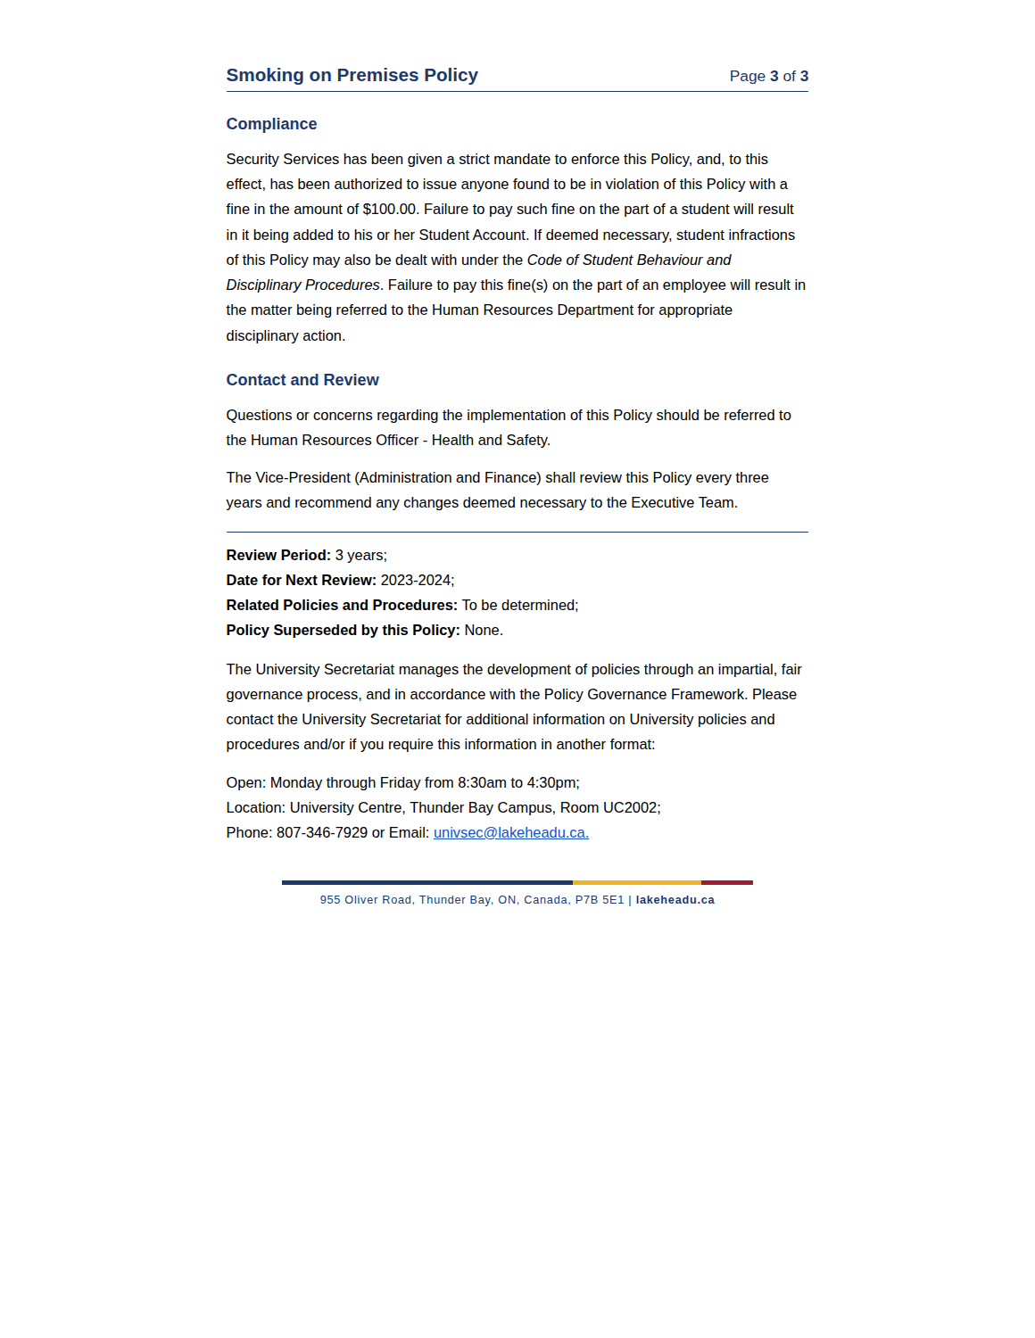Smoking on Premises Policy
Page 3 of 3
Compliance
Security Services has been given a strict mandate to enforce this Policy, and, to this effect, has been authorized to issue anyone found to be in violation of this Policy with a fine in the amount of $100.00. Failure to pay such fine on the part of a student will result in it being added to his or her Student Account. If deemed necessary, student infractions of this Policy may also be dealt with under the Code of Student Behaviour and Disciplinary Procedures. Failure to pay this fine(s) on the part of an employee will result in the matter being referred to the Human Resources Department for appropriate disciplinary action.
Contact and Review
Questions or concerns regarding the implementation of this Policy should be referred to the Human Resources Officer - Health and Safety.
The Vice-President (Administration and Finance) shall review this Policy every three years and recommend any changes deemed necessary to the Executive Team.
Review Period: 3 years;
Date for Next Review: 2023-2024;
Related Policies and Procedures: To be determined;
Policy Superseded by this Policy: None.
The University Secretariat manages the development of policies through an impartial, fair governance process, and in accordance with the Policy Governance Framework. Please contact the University Secretariat for additional information on University policies and procedures and/or if you require this information in another format:
Open: Monday through Friday from 8:30am to 4:30pm;
Location: University Centre, Thunder Bay Campus, Room UC2002;
Phone: 807-346-7929 or Email: univsec@lakeheadu.ca.
955 Oliver Road, Thunder Bay, ON, Canada, P7B 5E1 | lakeheadu.ca